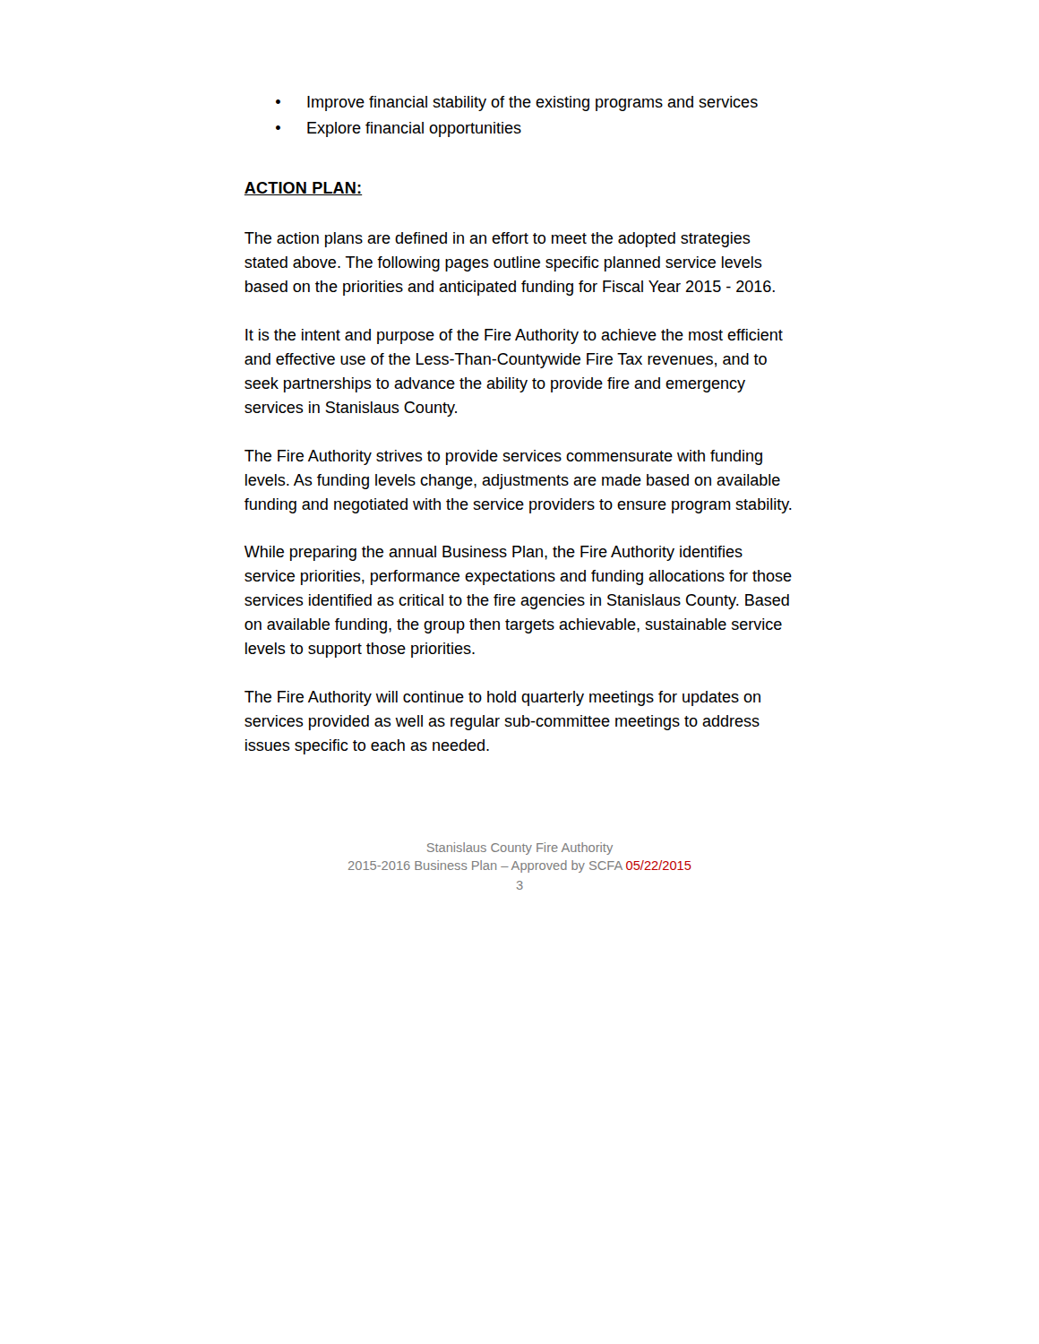Improve financial stability of the existing programs and services
Explore financial opportunities
ACTION PLAN:
The action plans are defined in an effort to meet the adopted strategies stated above. The following pages outline specific planned service levels based on the priorities and anticipated funding for Fiscal Year 2015 - 2016.
It is the intent and purpose of the Fire Authority to achieve the most efficient and effective use of the Less-Than-Countywide Fire Tax revenues, and to seek partnerships to advance the ability to provide fire and emergency services in Stanislaus County.
The Fire Authority strives to provide services commensurate with funding levels. As funding levels change, adjustments are made based on available funding and negotiated with the service providers to ensure program stability.
While preparing the annual Business Plan, the Fire Authority identifies service priorities, performance expectations and funding allocations for those services identified as critical to the fire agencies in Stanislaus County. Based on available funding, the group then targets achievable, sustainable service levels to support those priorities.
The Fire Authority will continue to hold quarterly meetings for updates on services provided as well as regular sub-committee meetings to address issues specific to each as needed.
Stanislaus County Fire Authority
2015-2016 Business Plan – Approved by SCFA 05/22/2015
3